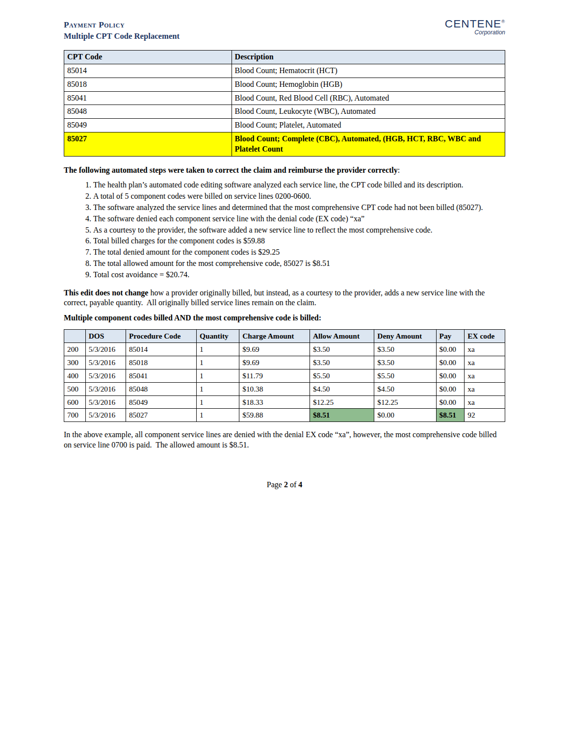CENTENE®
Corporation
Payment Policy
Multiple CPT Code Replacement
| CPT Code | Description |
| --- | --- |
| 85014 | Blood Count; Hematocrit (HCT) |
| 85018 | Blood Count; Hemoglobin (HGB) |
| 85041 | Blood Count, Red Blood Cell (RBC), Automated |
| 85048 | Blood Count, Leukocyte (WBC), Automated |
| 85049 | Blood Count; Platelet, Automated |
| 85027 | Blood Count; Complete (CBC), Automated, (HGB, HCT, RBC, WBC and Platelet Count |
The following automated steps were taken to correct the claim and reimburse the provider correctly:
The health plan’s automated code editing software analyzed each service line, the CPT code billed and its description.
A total of 5 component codes were billed on service lines 0200-0600.
The software analyzed the service lines and determined that the most comprehensive CPT code had not been billed (85027).
The software denied each component service line with the denial code (EX code) “xa”
As a courtesy to the provider, the software added a new service line to reflect the most comprehensive code.
Total billed charges for the component codes is $59.88
The total denied amount for the component codes is $29.25
The total allowed amount for the most comprehensive code, 85027 is $8.51
Total cost avoidance = $20.74.
This edit does not change how a provider originally billed, but instead, as a courtesy to the provider, adds a new service line with the correct, payable quantity. All originally billed service lines remain on the claim.
Multiple component codes billed AND the most comprehensive code is billed:
| | DOS | Procedure Code | Quantity | Charge Amount | Allow Amount | Deny Amount | Pay | EX code |
| --- | --- | --- | --- | --- | --- | --- | --- | --- |
| 200 | 5/3/2016 | 85014 | 1 | $9.69 | $3.50 | $3.50 | $0.00 | xa |
| 300 | 5/3/2016 | 85018 | 1 | $9.69 | $3.50 | $3.50 | $0.00 | xa |
| 400 | 5/3/2016 | 85041 | 1 | $11.79 | $5.50 | $5.50 | $0.00 | xa |
| 500 | 5/3/2016 | 85048 | 1 | $10.38 | $4.50 | $4.50 | $0.00 | xa |
| 600 | 5/3/2016 | 85049 | 1 | $18.33 | $12.25 | $12.25 | $0.00 | xa |
| 700 | 5/3/2016 | 85027 | 1 | $59.88 | $8.51 | $0.00 | $8.51 | 92 |
In the above example, all component service lines are denied with the denial EX code “xa”, however, the most comprehensive code billed on service line 0700 is paid. The allowed amount is $8.51.
Page 2 of 4